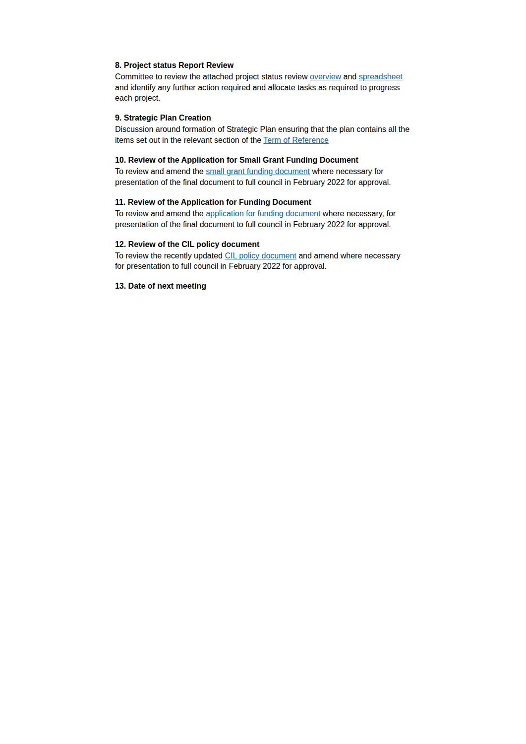8. Project status Report Review
Committee to review the attached project status review overview and spreadsheet and identify any further action required and allocate tasks as required to progress each project.
9. Strategic Plan Creation
Discussion around formation of Strategic Plan ensuring that the plan contains all the items set out in the relevant section of the Term of Reference
10. Review of the Application for Small Grant Funding Document
To review and amend the small grant funding document where necessary for presentation of the final document to full council in February 2022 for approval.
11. Review of the Application for Funding Document
To review and amend the application for funding document where necessary, for presentation of the final document to full council in February 2022 for approval.
12. Review of the CIL policy document
To review the recently updated CIL policy document and amend where necessary for presentation to full council in February 2022 for approval.
13. Date of next meeting